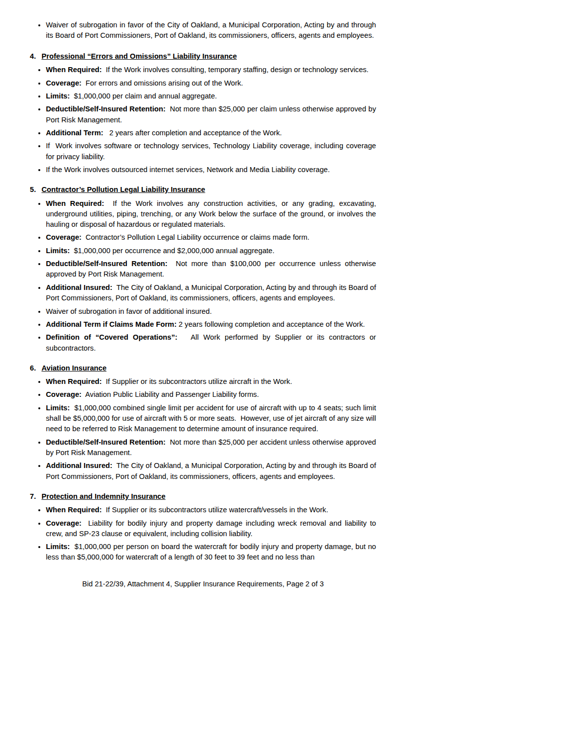Waiver of subrogation in favor of the City of Oakland, a Municipal Corporation, Acting by and through its Board of Port Commissioners, Port of Oakland, its commissioners, officers, agents and employees.
4. Professional “Errors and Omissions” Liability Insurance
When Required: If the Work involves consulting, temporary staffing, design or technology services.
Coverage: For errors and omissions arising out of the Work.
Limits: $1,000,000 per claim and annual aggregate.
Deductible/Self-Insured Retention: Not more than $25,000 per claim unless otherwise approved by Port Risk Management.
Additional Term: 2 years after completion and acceptance of the Work.
If Work involves software or technology services, Technology Liability coverage, including coverage for privacy liability.
If the Work involves outsourced internet services, Network and Media Liability coverage.
5. Contractor’s Pollution Legal Liability Insurance
When Required: If the Work involves any construction activities, or any grading, excavating, underground utilities, piping, trenching, or any Work below the surface of the ground, or involves the hauling or disposal of hazardous or regulated materials.
Coverage: Contractor’s Pollution Legal Liability occurrence or claims made form.
Limits: $1,000,000 per occurrence and $2,000,000 annual aggregate.
Deductible/Self-Insured Retention: Not more than $100,000 per occurrence unless otherwise approved by Port Risk Management.
Additional Insured: The City of Oakland, a Municipal Corporation, Acting by and through its Board of Port Commissioners, Port of Oakland, its commissioners, officers, agents and employees.
Waiver of subrogation in favor of additional insured.
Additional Term if Claims Made Form: 2 years following completion and acceptance of the Work.
Definition of “Covered Operations”: All Work performed by Supplier or its contractors or subcontractors.
6. Aviation Insurance
When Required: If Supplier or its subcontractors utilize aircraft in the Work.
Coverage: Aviation Public Liability and Passenger Liability forms.
Limits: $1,000,000 combined single limit per accident for use of aircraft with up to 4 seats; such limit shall be $5,000,000 for use of aircraft with 5 or more seats. However, use of jet aircraft of any size will need to be referred to Risk Management to determine amount of insurance required.
Deductible/Self-Insured Retention: Not more than $25,000 per accident unless otherwise approved by Port Risk Management.
Additional Insured: The City of Oakland, a Municipal Corporation, Acting by and through its Board of Port Commissioners, Port of Oakland, its commissioners, officers, agents and employees.
7. Protection and Indemnity Insurance
When Required: If Supplier or its subcontractors utilize watercraft/vessels in the Work.
Coverage: Liability for bodily injury and property damage including wreck removal and liability to crew, and SP-23 clause or equivalent, including collision liability.
Limits: $1,000,000 per person on board the watercraft for bodily injury and property damage, but no less than $5,000,000 for watercraft of a length of 30 feet to 39 feet and no less than
Bid 21-22/39, Attachment 4, Supplier Insurance Requirements, Page 2 of 3